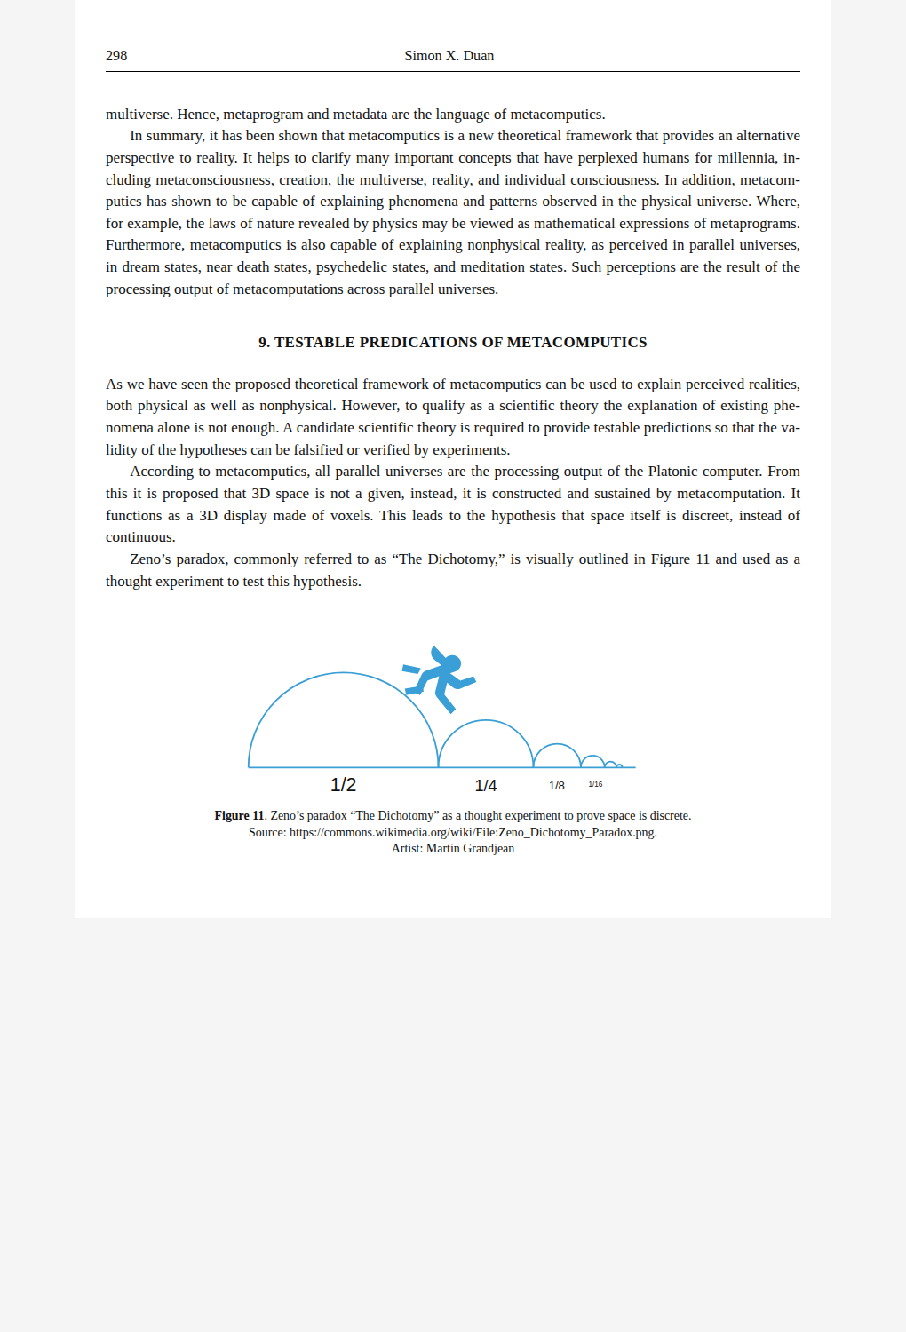298 Simon X. Duan
multiverse. Hence, metaprogram and metadata are the language of metacomputics.
In summary, it has been shown that metacomputics is a new theoretical framework that provides an alternative perspective to reality. It helps to clarify many important concepts that have perplexed humans for millennia, including metaconsciousness, creation, the multiverse, reality, and individual consciousness. In addition, metacomputics has shown to be capable of explaining phenomena and patterns observed in the physical universe. Where, for example, the laws of nature revealed by physics may be viewed as mathematical expressions of metaprograms. Furthermore, metacomputics is also capable of explaining nonphysical reality, as perceived in parallel universes, in dream states, near death states, psychedelic states, and meditation states. Such perceptions are the result of the processing output of metacomputations across parallel universes.
9. Testable Predications of Metacomputics
As we have seen the proposed theoretical framework of metacomputics can be used to explain perceived realities, both physical as well as nonphysical. However, to qualify as a scientific theory the explanation of existing phenomena alone is not enough. A candidate scientific theory is required to provide testable predictions so that the validity of the hypotheses can be falsified or verified by experiments.
According to metacomputics, all parallel universes are the processing output of the Platonic computer. From this it is proposed that 3D space is not a given, instead, it is constructed and sustained by metacomputation. It functions as a 3D display made of voxels. This leads to the hypothesis that space itself is discreet, instead of continuous.
Zeno’s paradox, commonly referred to as “The Dichotomy,” is visually outlined in Figure 11 and used as a thought experiment to test this hypothesis.
1/2 1/4 1/8 1/16
Figure 11. Zeno’s paradox “The Dichotomy” as a thought experiment to prove space is discrete. Source: https://commons.wikimedia.org/wiki/File:Zeno_Dichotomy_Paradox.png. Artist: Martin Grandjean